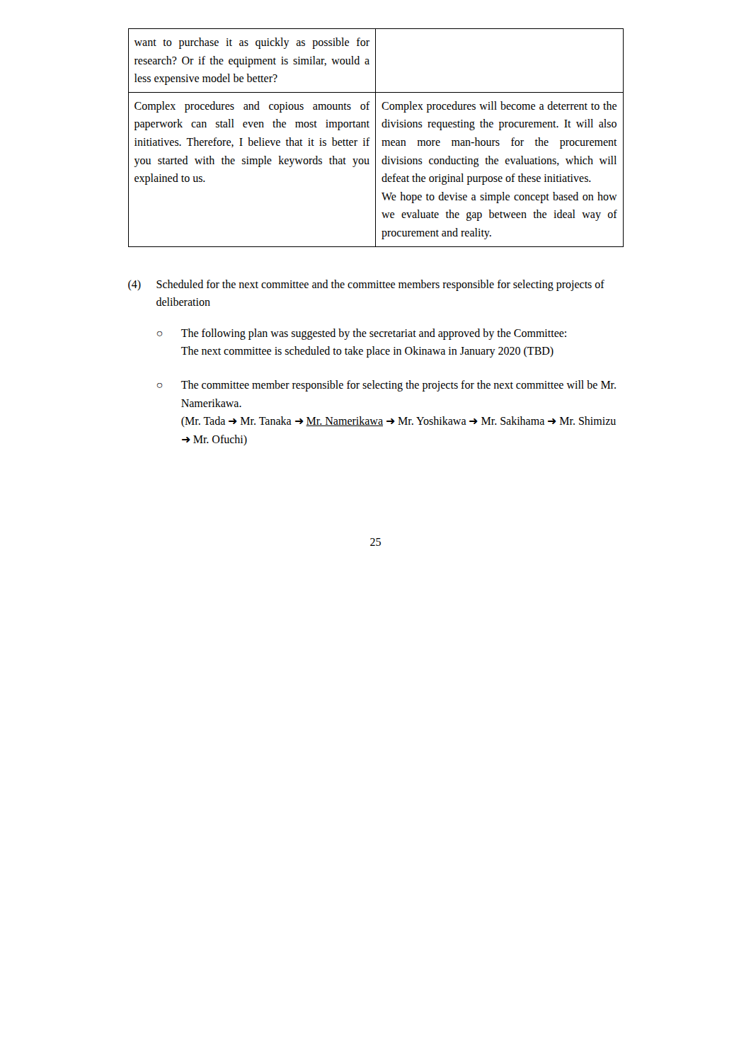| want to purchase it as quickly as possible for research? Or if the equipment is similar, would a less expensive model be better? | |
| Complex procedures and copious amounts of paperwork can stall even the most important initiatives. Therefore, I believe that it is better if you started with the simple keywords that you explained to us. | Complex procedures will become a deterrent to the divisions requesting the procurement. It will also mean more man-hours for the procurement divisions conducting the evaluations, which will defeat the original purpose of these initiatives. We hope to devise a simple concept based on how we evaluate the gap between the ideal way of procurement and reality. |
(4) Scheduled for the next committee and the committee members responsible for selecting projects of deliberation
The following plan was suggested by the secretariat and approved by the Committee: The next committee is scheduled to take place in Okinawa in January 2020 (TBD)
The committee member responsible for selecting the projects for the next committee will be Mr. Namerikawa. (Mr. Tada ➜ Mr. Tanaka ➜ Mr. Namerikawa ➜ Mr. Yoshikawa ➜ Mr. Sakihama ➜ Mr. Shimizu ➜ Mr. Ofuchi)
25